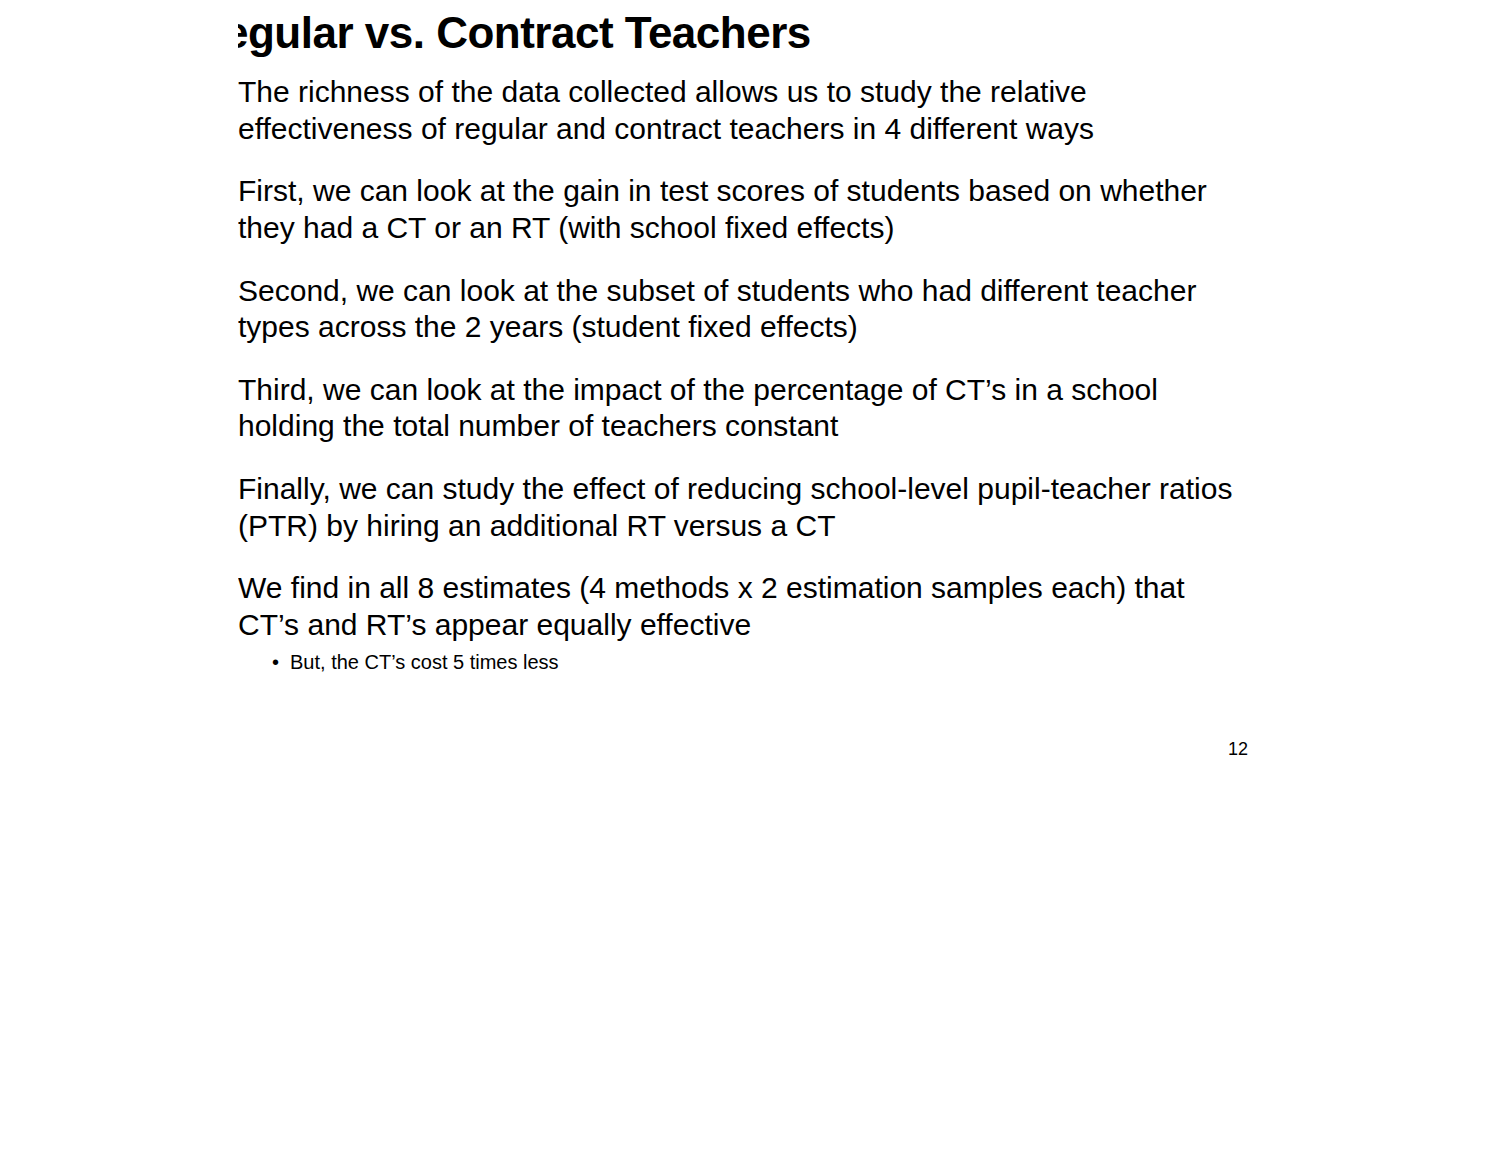egular vs. Contract Teachers
The richness of the data collected allows us to study the relative effectiveness of regular and contract teachers in 4 different ways
First, we can look at the gain in test scores of students based on whether they had a CT or an RT (with school fixed effects)
Second, we can look at the subset of students who had different teacher types across the 2 years (student fixed effects)
Third, we can look at the impact of the percentage of CT’s in a school holding the total number of teachers constant
Finally, we can study the effect of reducing school-level pupil-teacher ratios (PTR) by hiring an additional RT versus a CT
We find in all 8 estimates (4 methods x 2 estimation samples each) that CT’s and RT’s appear equally effective
But, the CT’s cost 5 times less
12